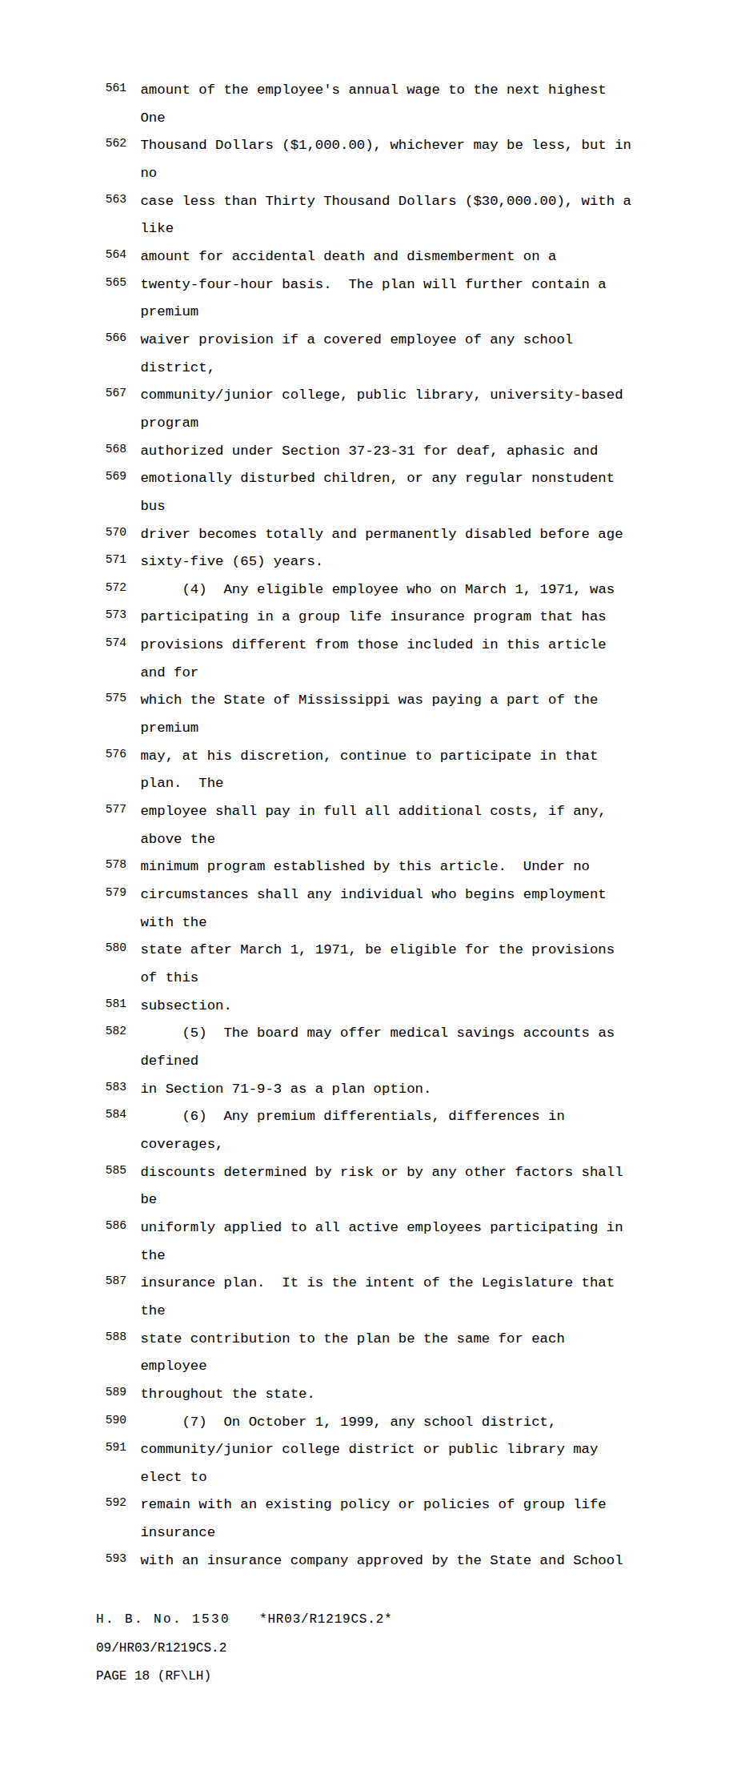561amount of the employee's annual wage to the next highest One
562 Thousand Dollars ($1,000.00), whichever may be less, but in no
563case less than Thirty Thousand Dollars ($30,000.00), with a like
564amount for accidental death and dismemberment on a
565twenty-four-hour basis. The plan will further contain a premium
566waiver provision if a covered employee of any school district,
567community/junior college, public library, university-based program
568authorized under Section 37-23-31 for deaf, aphasic and
569emotionally disturbed children, or any regular nonstudent bus
570driver becomes totally and permanently disabled before age
571sixty-five (65) years.
572 (4) Any eligible employee who on March 1, 1971, was
573participating in a group life insurance program that has
574provisions different from those included in this article and for
575which the State of Mississippi was paying a part of the premium
576may, at his discretion, continue to participate in that plan. The
577employee shall pay in full all additional costs, if any, above the
578minimum program established by this article. Under no
579circumstances shall any individual who begins employment with the
580state after March 1, 1971, be eligible for the provisions of this
581subsection.
582 (5) The board may offer medical savings accounts as defined
583in Section 71-9-3 as a plan option.
584 (6) Any premium differentials, differences in coverages,
585discounts determined by risk or by any other factors shall be
586uniformly applied to all active employees participating in the
587insurance plan. It is the intent of the Legislature that the
588state contribution to the plan be the same for each employee
589throughout the state.
590 (7) On October 1, 1999, any school district,
591community/junior college district or public library may elect to
592remain with an existing policy or policies of group life insurance
593with an insurance company approved by the State and School
H. B. No. 1530 *HR03/R1219CS.2*
09/HR03/R1219CS.2
PAGE 18 (RF\LH)